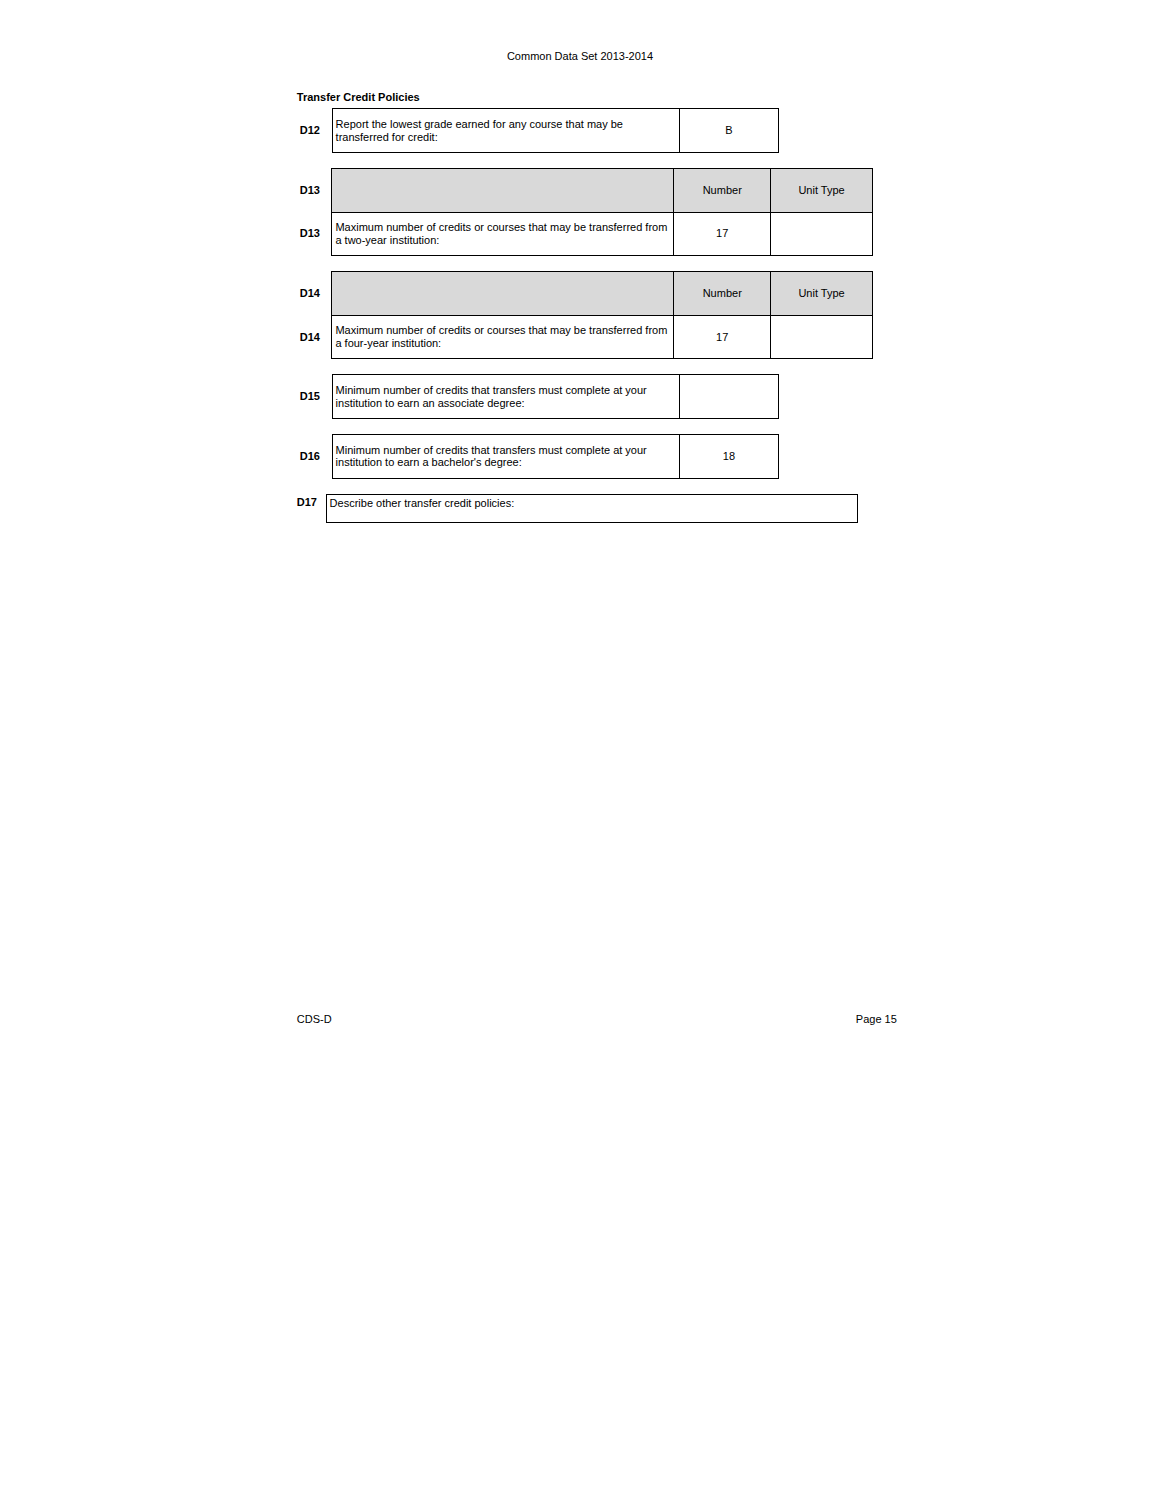Common Data Set 2013-2014
Transfer Credit Policies
| D12 | Report the lowest grade earned for any course that may be transferred for credit: | B |
| D13 | | Number | Unit Type |
| D13 | Maximum number of credits or courses that may be transferred from a two-year institution: | 17 | |
| D14 | | Number | Unit Type |
| D14 | Maximum number of credits or courses that may be transferred from a four-year institution: | 17 | |
| D15 | Minimum number of credits that transfers must complete at your institution to earn an associate degree: | |
| D16 | Minimum number of credits that transfers must complete at your institution to earn a bachelor's degree: | 18 |
D17
Describe other transfer credit policies:
CDS-D Page 15